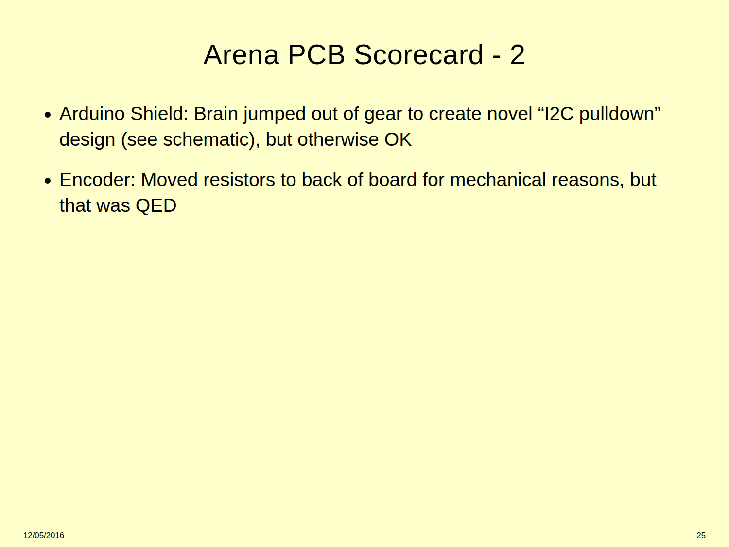Arena PCB Scorecard - 2
Arduino Shield: Brain jumped out of gear to create novel “I2C pulldown” design (see schematic), but otherwise OK
Encoder: Moved resistors to back of board for mechanical reasons, but that was QED
12/05/2016 25